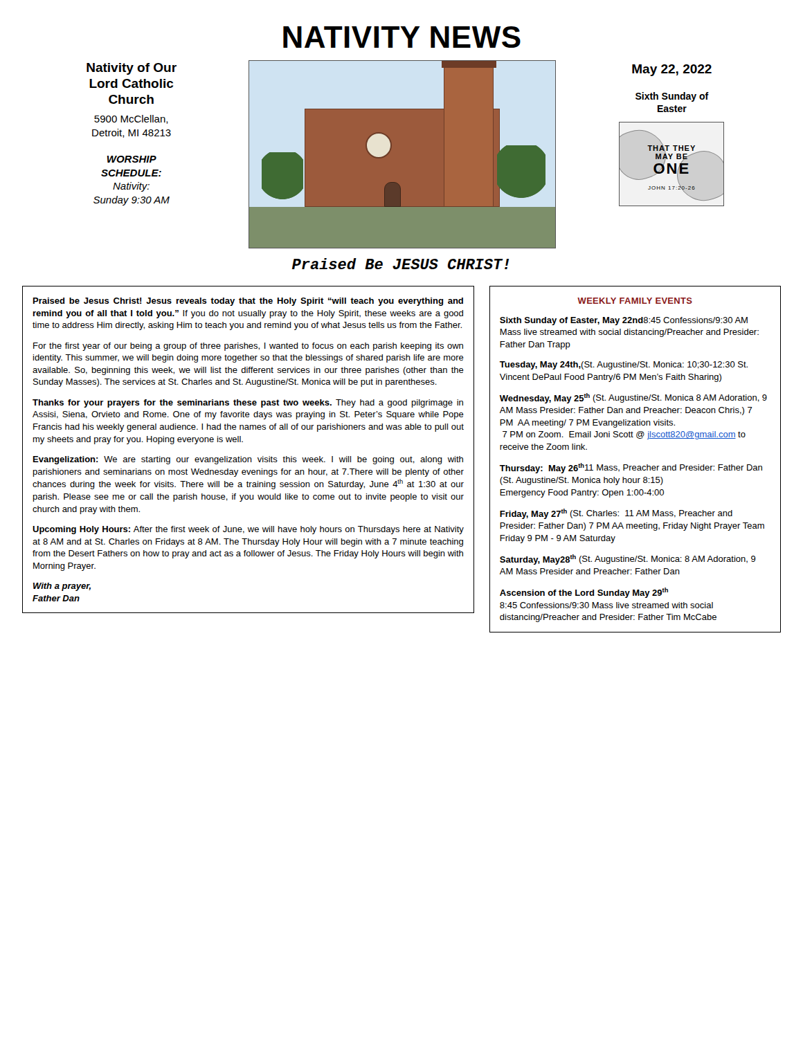NATIVITY NEWS
Nativity of Our
Lord Catholic
Church
5900 McClellan,
Detroit, MI 48213
WORSHIP
SCHEDULE:
Nativity:
Sunday 9:30 AM
May 22, 2022
Sixth Sunday of
Easter
THAT THEY
MAY BEONE
JOHN 17:20-26
Praised Be JESUS CHRIST!
Praised be Jesus Christ! Jesus reveals today that the Holy Spirit “will teach you everything and remind you of all that I told you.” If you do not usually pray to the Holy Spirit, these weeks are a good time to address Him directly, asking Him to teach you and remind you of what Jesus tells us from the Father.
For the first year of our being a group of three parishes, I wanted to focus on each parish keeping its own identity. This summer, we will begin doing more together so that the blessings of shared parish life are more available. So, beginning this week, we will list the different services in our three parishes (other than the Sunday Masses). The services at St. Charles and St. Augustine/St. Monica will be put in parentheses.
Thanks for your prayers for the seminarians these past two weeks. They had a good pilgrimage in Assisi, Siena, Orvieto and Rome. One of my favorite days was praying in St. Peter’s Square while Pope Francis had his weekly general audience. I had the names of all of our parishioners and was able to pull out my sheets and pray for you. Hoping everyone is well.
Evangelization: We are starting our evangelization visits this week. I will be going out, along with parishioners and seminarians on most Wednesday evenings for an hour, at 7.There will be plenty of other chances during the week for visits. There will be a training session on Saturday, June 4th at 1:30 at our parish. Please see me or call the parish house, if you would like to come out to invite people to visit our church and pray with them.
Upcoming Holy Hours: After the first week of June, we will have holy hours on Thursdays here at Nativity at 8 AM and at St. Charles on Fridays at 8 AM. The Thursday Holy Hour will begin with a 7 minute teaching from the Desert Fathers on how to pray and act as a follower of Jesus. The Friday Holy Hours will begin with Morning Prayer.
With a prayer,
Father Dan
WEEKLY FAMILY EVENTS
Sixth Sunday of Easter, May 22nd8:45 Confessions/9:30 AM Mass live streamed with social distancing/Preacher and Presider: Father Dan Trapp
Tuesday, May 24th,(St. Augustine/St. Monica: 10;30-12:30 St. Vincent DePaul Food Pantry/6 PM Men’s Faith Sharing)
Wednesday, May 25th (St. Augustine/St. Monica 8 AM Adoration, 9 AM Mass Presider: Father Dan and Preacher: Deacon Chris,) 7 PM AA meeting/ 7 PM Evangelization visits.
7 PM on Zoom. Email Joni Scott @ jlscott820@gmail.com to receive the Zoom link.
Thursday: May 26th11 Mass, Preacher and Presider: Father Dan
(St. Augustine/St. Monica holy hour 8:15)
Emergency Food Pantry: Open 1:00-4:00
Friday, May 27th (St. Charles: 11 AM Mass, Preacher and Presider: Father Dan) 7 PM AA meeting, Friday Night Prayer Team Friday 9 PM - 9 AM Saturday
Saturday, May28th (St. Augustine/St. Monica: 8 AM Adoration, 9 AM Mass Presider and Preacher: Father Dan
Ascension of the Lord Sunday May 29th
8:45 Confessions/9:30 Mass live streamed with social distancing/Preacher and Presider: Father Tim McCabe